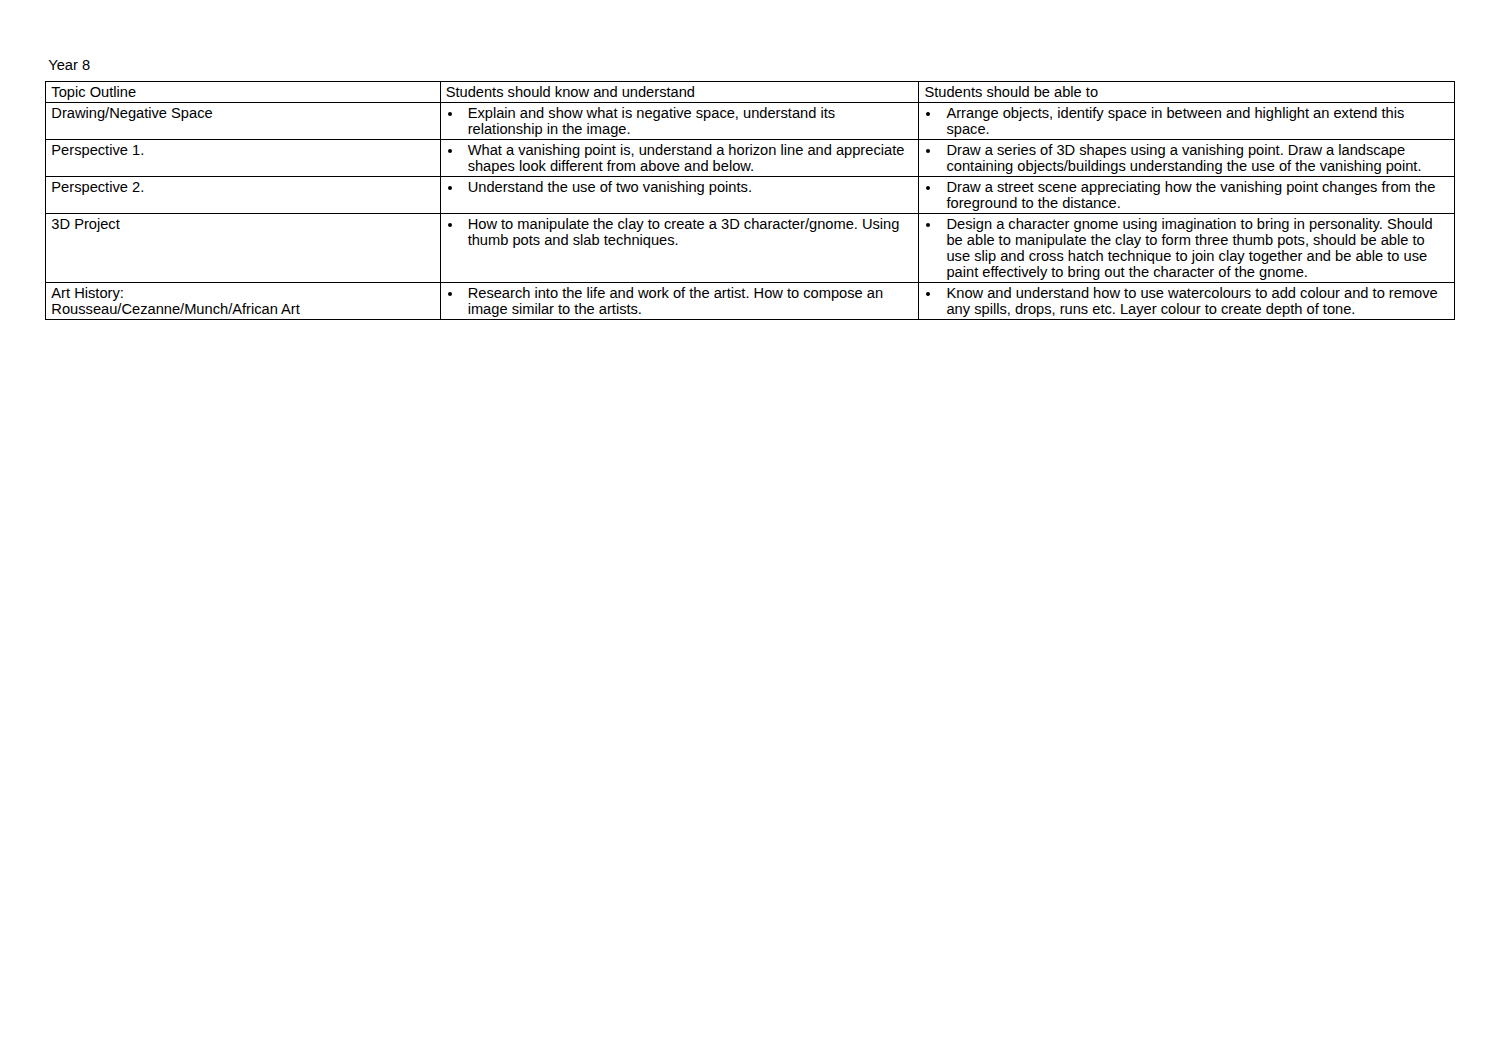Year 8
| Topic Outline | Students should know and understand | Students should be able to |
| --- | --- | --- |
| Drawing/Negative Space | Explain and show what is negative space, understand its relationship in the image. | Arrange objects, identify space in between and highlight an extend this space. |
| Perspective 1. | What a vanishing point is, understand a horizon line and appreciate shapes look different from above and below. | Draw a series of 3D shapes using a vanishing point. Draw a landscape containing objects/buildings understanding the use of the vanishing point. |
| Perspective 2. | Understand the use of two vanishing points. | Draw a street scene appreciating how the vanishing point changes from the foreground to the distance. |
| 3D Project | How to manipulate the clay to create a 3D character/gnome. Using thumb pots and slab techniques. | Design a character gnome using imagination to bring in personality. Should be able to manipulate the clay to form three thumb pots, should be able to use slip and cross hatch technique to join clay together and be able to use paint effectively to bring out the character of the gnome. |
| Art History: Rousseau/Cezanne/Munch/African Art | Research into the life and work of the artist. How to compose an image similar to the artists. | Know and understand how to use watercolours to add colour and to remove any spills, drops, runs etc. Layer colour to create depth of tone. |